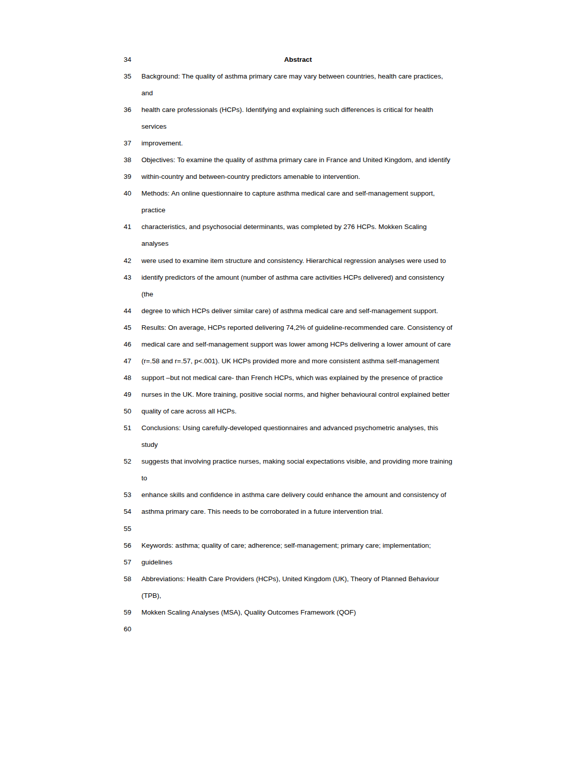34
Abstract
35
Background: The quality of asthma primary care may vary between countries, health care practices, and
36
health care professionals (HCPs). Identifying and explaining such differences is critical for health services
37
improvement.
38
Objectives: To examine the quality of asthma primary care in France and United Kingdom, and identify
39
within-country and between-country predictors amenable to intervention.
40
Methods: An online questionnaire to capture asthma medical care and self-management support, practice
41
characteristics, and psychosocial determinants, was completed by 276 HCPs. Mokken Scaling analyses
42
were used to examine item structure and consistency. Hierarchical regression analyses were used to
43
identify predictors of the amount (number of asthma care activities HCPs delivered) and consistency (the
44
degree to which HCPs deliver similar care) of asthma medical care and self-management support.
45
Results: On average, HCPs reported delivering 74,2% of guideline-recommended care. Consistency of
46
medical care and self-management support was lower among HCPs delivering a lower amount of care
47
(r=.58 and r=.57, p<.001). UK HCPs provided more and more consistent asthma self-management
48
support –but not medical care- than French HCPs, which was explained by the presence of practice
49
nurses in the UK. More training, positive social norms, and higher behavioural control explained better
50
quality of care across all HCPs.
51
Conclusions: Using carefully-developed questionnaires and advanced psychometric analyses, this study
52
suggests that involving practice nurses, making social expectations visible, and providing more training to
53
enhance skills and confidence in asthma care delivery could enhance the amount and consistency of
54
asthma primary care. This needs to be corroborated in a future intervention trial.
55
56
Keywords: asthma; quality of care; adherence; self-management; primary care; implementation;
57
guidelines
58
Abbreviations: Health Care Providers (HCPs), United Kingdom (UK), Theory of Planned Behaviour (TPB),
59
Mokken Scaling Analyses (MSA), Quality Outcomes Framework (QOF)
60